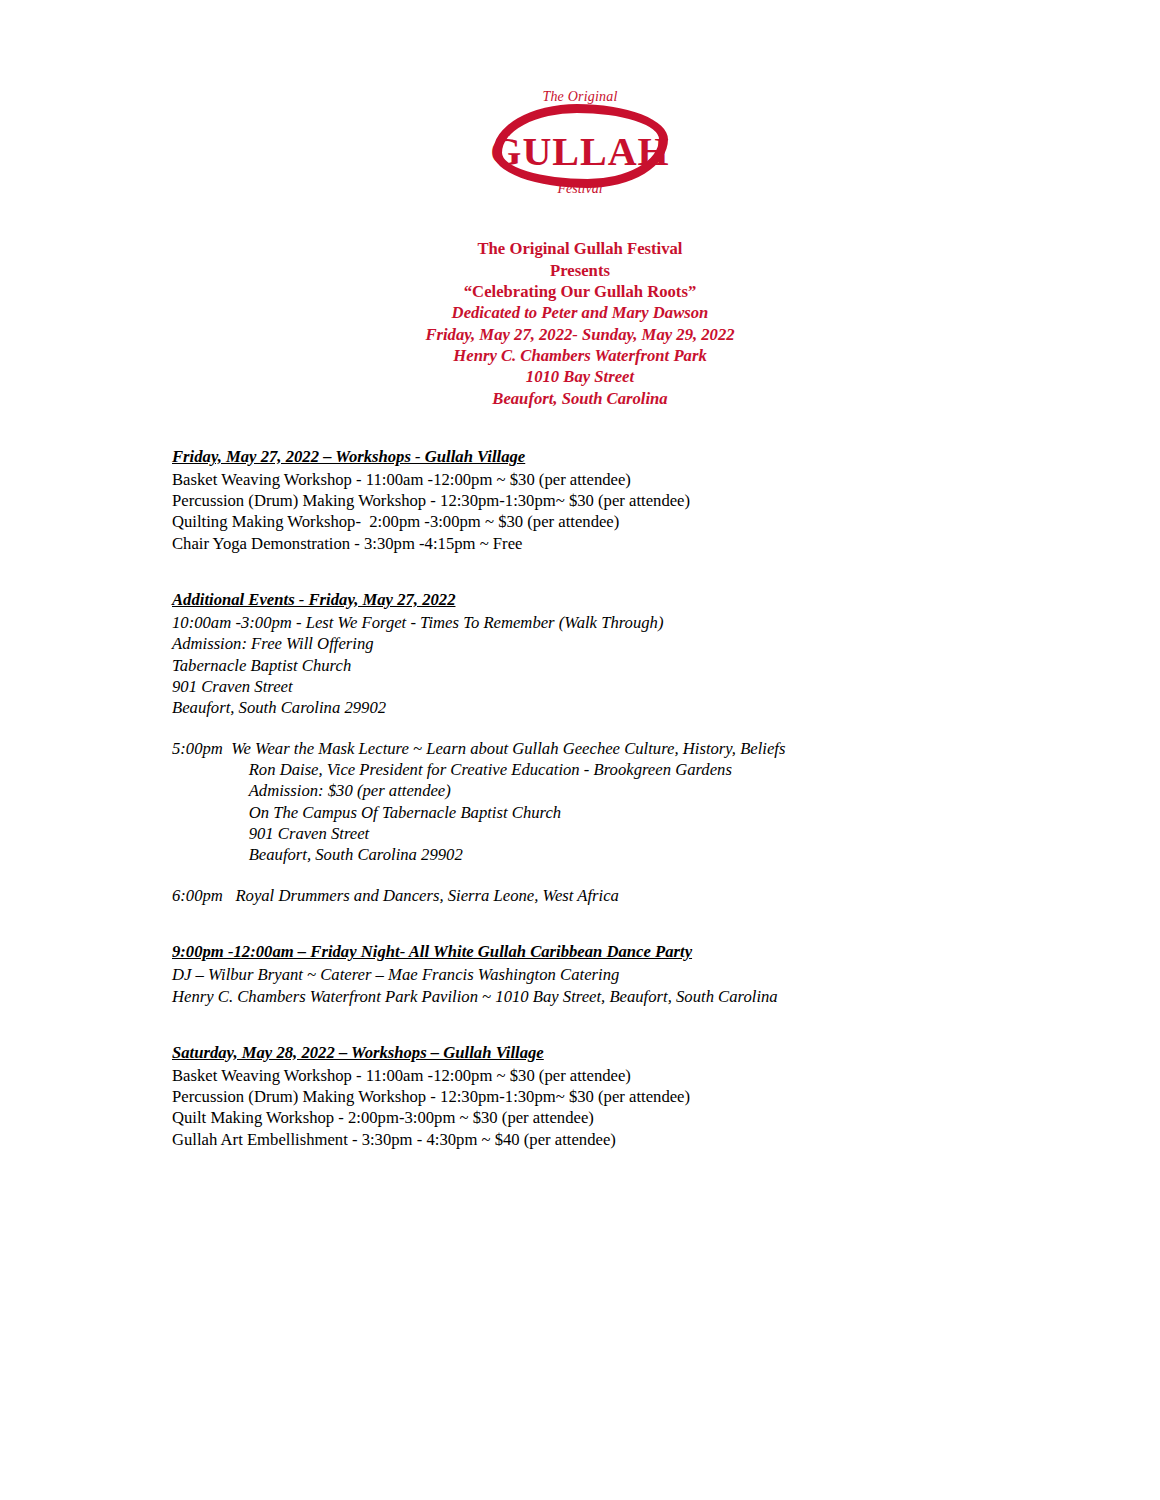The Original
GULLAH
Festival
The Original Gullah Festival
Presents
“Celebrating Our Gullah Roots”
Dedicated to Peter and Mary Dawson
Friday, May 27, 2022- Sunday, May 29, 2022
Henry C. Chambers Waterfront Park
1010 Bay Street
Beaufort, South Carolina
Friday, May 27, 2022 – Workshops - Gullah Village
Basket Weaving Workshop - 11:00am -12:00pm ~ $30 (per attendee)
Percussion (Drum) Making Workshop - 12:30pm-1:30pm~ $30 (per attendee)
Quilting Making Workshop- 2:00pm -3:00pm ~ $30 (per attendee)
Chair Yoga Demonstration - 3:30pm -4:15pm ~ Free
Additional Events - Friday, May 27, 2022
10:00am -3:00pm - Lest We Forget - Times To Remember (Walk Through)
Admission: Free Will Offering
Tabernacle Baptist Church
901 Craven Street
Beaufort, South Carolina 29902
5:00pm We Wear the Mask Lecture ~ Learn about Gullah Geechee Culture, History, Beliefs
Ron Daise, Vice President for Creative Education - Brookgreen Gardens
Admission: $30 (per attendee)
On The Campus Of Tabernacle Baptist Church
901 Craven Street
Beaufort, South Carolina 29902
6:00pm Royal Drummers and Dancers, Sierra Leone, West Africa
9:00pm -12:00am – Friday Night- All White Gullah Caribbean Dance Party
DJ – Wilbur Bryant ~ Caterer – Mae Francis Washington Catering
Henry C. Chambers Waterfront Park Pavilion ~ 1010 Bay Street, Beaufort, South Carolina
Saturday, May 28, 2022 – Workshops – Gullah Village
Basket Weaving Workshop - 11:00am -12:00pm ~ $30 (per attendee)
Percussion (Drum) Making Workshop - 12:30pm-1:30pm~ $30 (per attendee)
Quilt Making Workshop - 2:00pm-3:00pm ~ $30 (per attendee)
Gullah Art Embellishment - 3:30pm - 4:30pm ~ $40 (per attendee)